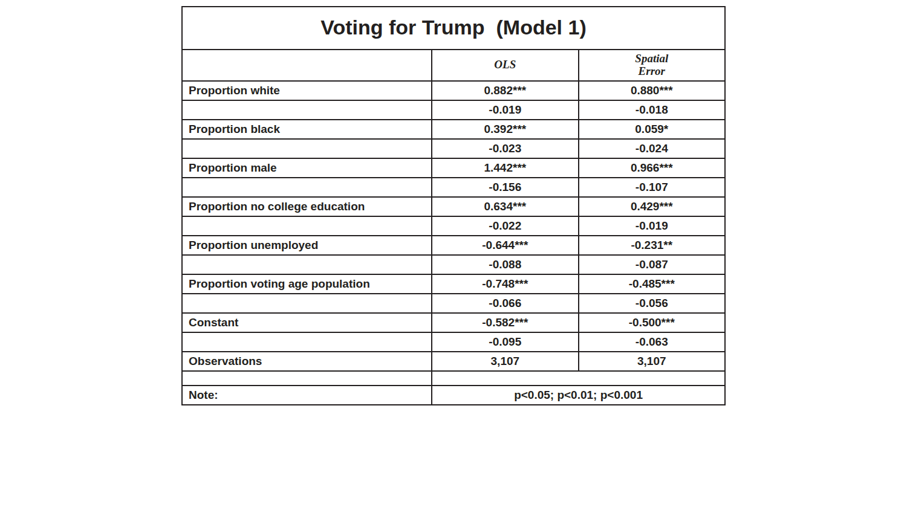Voting for Trump (Model 1)
| | OLS | Spatial Error |
| --- | --- | --- |
| Proportion white | 0.882*** | 0.880*** |
| | -0.019 | -0.018 |
| Proportion black | 0.392*** | 0.059* |
| | -0.023 | -0.024 |
| Proportion male | 1.442*** | 0.966*** |
| | -0.156 | -0.107 |
| Proportion no college education | 0.634*** | 0.429*** |
| | -0.022 | -0.019 |
| Proportion unemployed | -0.644*** | -0.231** |
| | -0.088 | -0.087 |
| Proportion voting age population | -0.748*** | -0.485*** |
| | -0.066 | -0.056 |
| Constant | -0.582*** | -0.500*** |
| | -0.095 | -0.063 |
| Observations | 3,107 | 3,107 |
| Note: | p<0.05; p<0.01; p<0.001 |